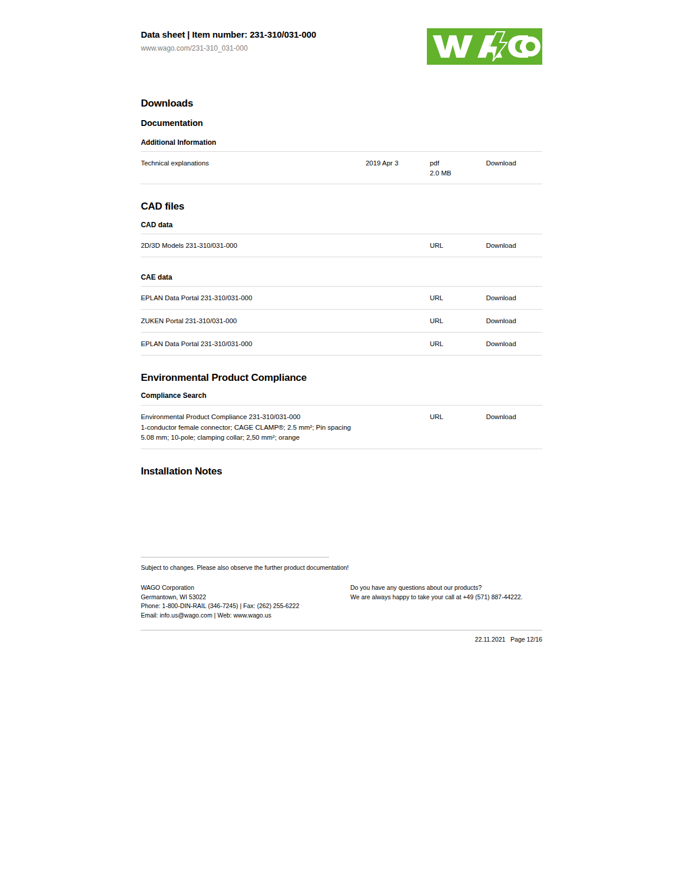Data sheet | Item number: 231-310/031-000
www.wago.com/231-310_031-000
Downloads
Documentation
Additional Information
| Technical explanations | 2019 Apr 3 | pdf 2.0 MB | Download |
CAD files
CAD data
| 2D/3D Models 231-310/031-000 | | URL | Download |
CAE data
| EPLAN Data Portal 231-310/031-000 | | URL | Download |
| ZUKEN Portal 231-310/031-000 | | URL | Download |
| EPLAN Data Portal 231-310/031-000 | | URL | Download |
Environmental Product Compliance
Compliance Search
| Environmental Product Compliance 231-310/031-000 1-conductor female connector; CAGE CLAMP®; 2.5 mm²; Pin spacing 5.08 mm; 10-pole; clamping collar; 2,50 mm²; orange | | URL | Download |
Installation Notes
Subject to changes. Please also observe the further product documentation!
WAGO Corporation
Germantown, WI 53022
Phone: 1-800-DIN-RAIL (346-7245) | Fax: (262) 255-6222
Email: info.us@wago.com | Web: www.wago.us
Do you have any questions about our products?
We are always happy to take your call at +49 (571) 887-44222.
22.11.2021 Page 12/16